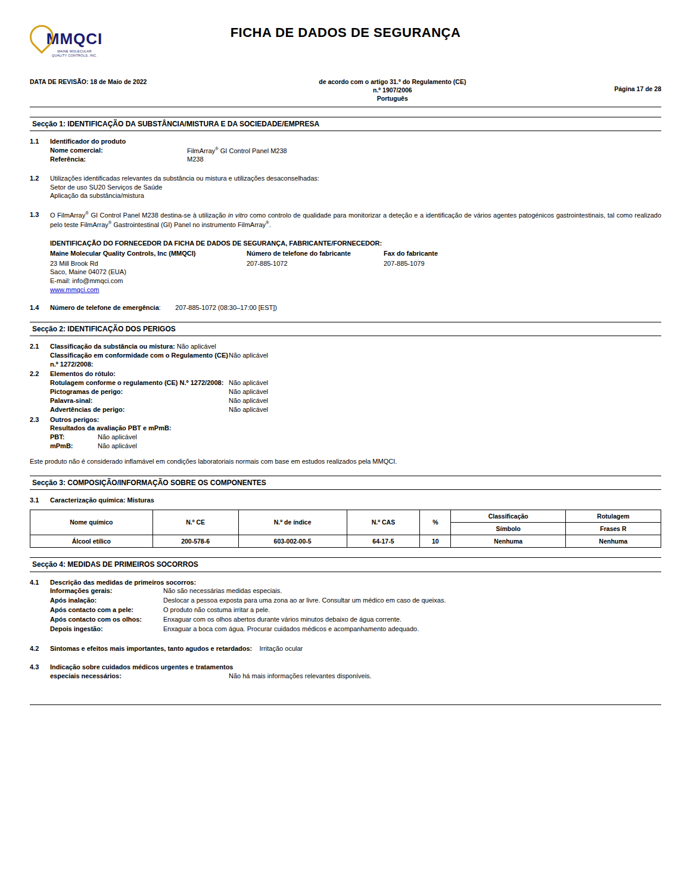MMQCI
MAINE MOLECULAR
QUALITY CONTROLS, INC.
FICHA DE DADOS DE SEGURANÇA
DATA DE REVISÃO: 18 de Maio de 2022
de acordo com o artigo 31.º do Regulamento (CE)
n.º 1907/2006
Português
Página 17 de 28
Secção 1: IDENTIFICAÇÃO DA SUBSTÂNCIA/MISTURA E DA SOCIEDADE/EMPRESA
1.1
Identificador do produto
Nome comercial:
FilmArray® GI Control Panel M238
Referência:
M238
1.2
Utilizações identificadas relevantes da substância ou mistura e utilizações desaconselhadas:
Setor de uso SU20 Serviços de Saúde
Aplicação da substância/mistura
1.3
O FilmArray® GI Control Panel M238 destina-se à utilização in vitro como controlo de qualidade para monitorizar a deteção e a identificação de vários agentes patogénicos gastrointestinais, tal como realizado pelo teste FilmArray® Gastrointestinal (GI) Panel no instrumento FilmArray®.
IDENTIFICAÇÃO DO FORNECEDOR DA FICHA DE DADOS DE SEGURANÇA, FABRICANTE/FORNECEDOR:
Maine Molecular Quality Controls, Inc (MMQCI)
Número de telefone do fabricante
Fax do fabricante
23 Mill Brook Rd
207-885-1072
207-885-1079
Saco, Maine 04072 (EUA)
E-mail: info@mmqci.com
www.mmqci.com
1.4
Número de telefone de emergência: 207-885-1072 (08:30–17:00 [EST])
Secção 2: IDENTIFICAÇÃO DOS PERIGOS
2.1
Classificação da substância ou mistura: Não aplicável
Classificação em conformidade com o Regulamento (CE) n.º 1272/2008:
Não aplicável
2.2
Elementos do rótulo:
Rotulagem conforme o regulamento (CE) N.º 1272/2008:
Não aplicável
Pictogramas de perigo:
Não aplicável
Palavra-sinal:
Não aplicável
Advertências de perigo:
Não aplicável
2.3
Outros perigos:
Resultados da avaliação PBT e mPmB:
PBT:
Não aplicável
mPmB:
Não aplicável
Este produto não é considerado inflamável em condições laboratoriais normais com base em estudos realizados pela MMQCI.
Secção 3: COMPOSIÇÃO/INFORMAÇÃO SOBRE OS COMPONENTES
3.1
Caracterização química: Misturas
| Nome químico | N.º CE | N.º de índice | N.º CAS | % | Classificação | Rotulagem |
| --- | --- | --- | --- | --- | --- | --- |
| Símbolo | Frases R |
| Álcool etílico | 200-578-6 | 603-002-00-5 | 64-17-5 | 10 | Nenhuma | Nenhuma |
Secção 4: MEDIDAS DE PRIMEIROS SOCORROS
4.1
Descrição das medidas de primeiros socorros:
Informações gerais:
Não são necessárias medidas especiais.
Após inalação:
Deslocar a pessoa exposta para uma zona ao ar livre. Consultar um médico em caso de queixas.
Após contacto com a pele:
O produto não costuma irritar a pele.
Após contacto com os olhos:
Enxaguar com os olhos abertos durante vários minutos debaixo de água corrente.
Depois ingestão:
Enxaguar a boca com água. Procurar cuidados médicos e acompanhamento adequado.
4.2
Sintomas e efeitos mais importantes, tanto agudos e retardados: Irritação ocular
4.3
Indicação sobre cuidados médicos urgentes e tratamentos
especiais necessários:
Não há mais informações relevantes disponíveis.